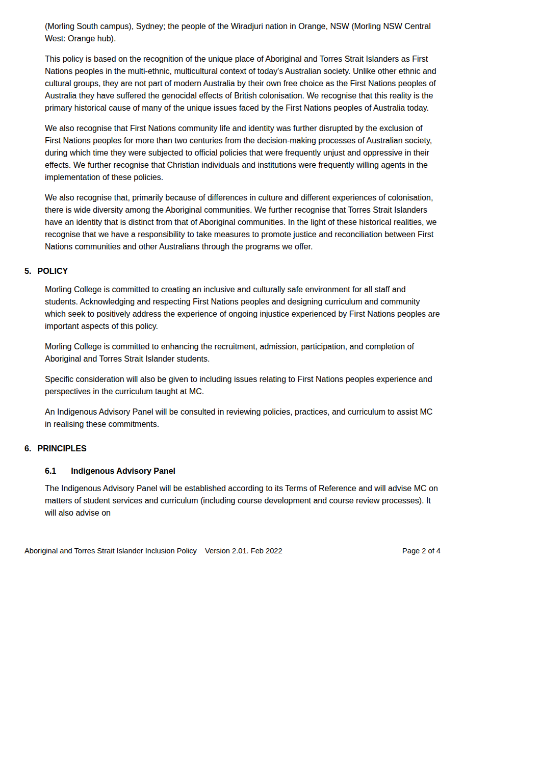(Morling South campus), Sydney; the people of the Wiradjuri nation in Orange, NSW (Morling NSW Central West: Orange hub).
This policy is based on the recognition of the unique place of Aboriginal and Torres Strait Islanders as First Nations peoples in the multi-ethnic, multicultural context of today's Australian society. Unlike other ethnic and cultural groups, they are not part of modern Australia by their own free choice as the First Nations peoples of Australia they have suffered the genocidal effects of British colonisation. We recognise that this reality is the primary historical cause of many of the unique issues faced by the First Nations peoples of Australia today.
We also recognise that First Nations community life and identity was further disrupted by the exclusion of First Nations peoples for more than two centuries from the decision-making processes of Australian society, during which time they were subjected to official policies that were frequently unjust and oppressive in their effects. We further recognise that Christian individuals and institutions were frequently willing agents in the implementation of these policies.
We also recognise that, primarily because of differences in culture and different experiences of colonisation, there is wide diversity among the Aboriginal communities. We further recognise that Torres Strait Islanders have an identity that is distinct from that of Aboriginal communities. In the light of these historical realities, we recognise that we have a responsibility to take measures to promote justice and reconciliation between First Nations communities and other Australians through the programs we offer.
5. POLICY
Morling College is committed to creating an inclusive and culturally safe environment for all staff and students. Acknowledging and respecting First Nations peoples and designing curriculum and community which seek to positively address the experience of ongoing injustice experienced by First Nations peoples are important aspects of this policy.
Morling College is committed to enhancing the recruitment, admission, participation, and completion of Aboriginal and Torres Strait Islander students.
Specific consideration will also be given to including issues relating to First Nations peoples experience and perspectives in the curriculum taught at MC.
An Indigenous Advisory Panel will be consulted in reviewing policies, practices, and curriculum to assist MC in realising these commitments.
6. PRINCIPLES
6.1 Indigenous Advisory Panel
The Indigenous Advisory Panel will be established according to its Terms of Reference and will advise MC on matters of student services and curriculum (including course development and course review processes). It will also advise on
Aboriginal and Torres Strait Islander Inclusion Policy Version 2.01. Feb 2022 Page 2 of 4